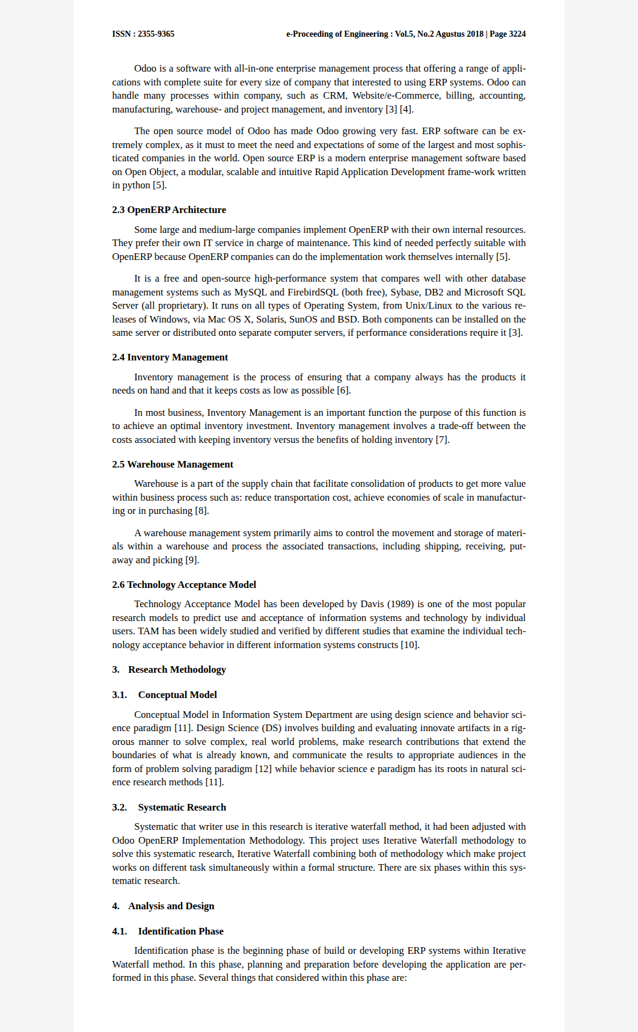ISSN : 2355-9365 e-Proceeding of Engineering : Vol.5, No.2 Agustus 2018 | Page 3224
Odoo is a software with all-in-one enterprise management process that offering a range of applications with complete suite for every size of company that interested to using ERP systems. Odoo can handle many processes within company, such as CRM, Website/e-Commerce, billing, accounting, manufacturing, warehouse- and project management, and inventory [3] [4].
The open source model of Odoo has made Odoo growing very fast. ERP software can be extremely complex, as it must to meet the need and expectations of some of the largest and most sophisticated companies in the world. Open source ERP is a modern enterprise management software based on Open Object, a modular, scalable and intuitive Rapid Application Development frame-work written in python [5].
2.3 OpenERP Architecture
Some large and medium-large companies implement OpenERP with their own internal resources. They prefer their own IT service in charge of maintenance. This kind of needed perfectly suitable with OpenERP because OpenERP companies can do the implementation work themselves internally [5].
It is a free and open-source high-performance system that compares well with other database management systems such as MySQL and FirebirdSQL (both free), Sybase, DB2 and Microsoft SQL Server (all proprietary). It runs on all types of Operating System, from Unix/Linux to the various releases of Windows, via Mac OS X, Solaris, SunOS and BSD. Both components can be installed on the same server or distributed onto separate computer servers, if performance considerations require it [3].
2.4 Inventory Management
Inventory management is the process of ensuring that a company always has the products it needs on hand and that it keeps costs as low as possible [6].
In most business, Inventory Management is an important function the purpose of this function is to achieve an optimal inventory investment. Inventory management involves a trade-off between the costs associated with keeping inventory versus the benefits of holding inventory [7].
2.5 Warehouse Management
Warehouse is a part of the supply chain that facilitate consolidation of products to get more value within business process such as: reduce transportation cost, achieve economies of scale in manufacturing or in purchasing [8].
A warehouse management system primarily aims to control the movement and storage of materials within a warehouse and process the associated transactions, including shipping, receiving, put-away and picking [9].
2.6 Technology Acceptance Model
Technology Acceptance Model has been developed by Davis (1989) is one of the most popular research models to predict use and acceptance of information systems and technology by individual users. TAM has been widely studied and verified by different studies that examine the individual technology acceptance behavior in different information systems constructs [10].
3. Research Methodology
3.1. Conceptual Model
Conceptual Model in Information System Department are using design science and behavior science paradigm [11]. Design Science (DS) involves building and evaluating innovate artifacts in a rigorous manner to solve complex, real world problems, make research contributions that extend the boundaries of what is already known, and communicate the results to appropriate audiences in the form of problem solving paradigm [12] while behavior science e paradigm has its roots in natural science research methods [11].
3.2. Systematic Research
Systematic that writer use in this research is iterative waterfall method, it had been adjusted with Odoo OpenERP Implementation Methodology. This project uses Iterative Waterfall methodology to solve this systematic research, Iterative Waterfall combining both of methodology which make project works on different task simultaneously within a formal structure. There are six phases within this systematic research.
4. Analysis and Design
4.1. Identification Phase
Identification phase is the beginning phase of build or developing ERP systems within Iterative Waterfall method. In this phase, planning and preparation before developing the application are performed in this phase. Several things that considered within this phase are: